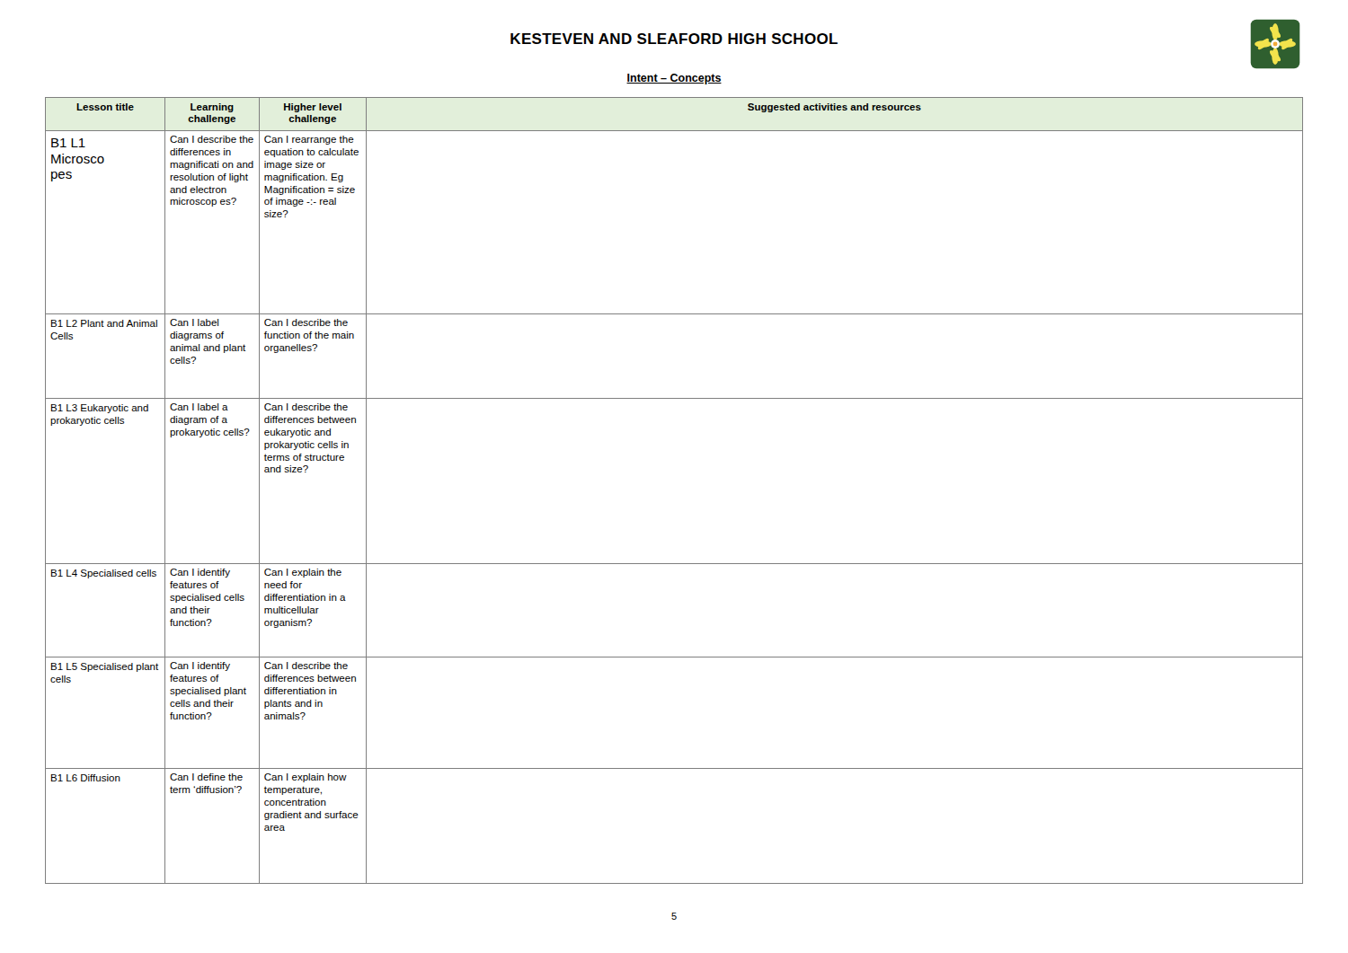KESTEVEN AND SLEAFORD HIGH SCHOOL
Intent – Concepts
| Lesson title | Learning challenge | Higher level challenge | Suggested activities and resources |
| --- | --- | --- | --- |
| B1 L1 Microsco pes | Can I describe the differences in magnificati on and resolution of light and electron microscop es? | Can I rearrange the equation to calculate image size or magnification. Eg Magnification = size of image -:- real size? | |
| B1 L2 Plant and Animal Cells | Can I label diagrams of animal and plant cells? | Can I describe the function of the main organelles? | |
| B1 L3 Eukaryotic and prokaryotic cells | Can I label a diagram of a prokaryotic cells? | Can I describe the differences between eukaryotic and prokaryotic cells in terms of structure and size? | |
| B1 L4 Specialised cells | Can I identify features of specialised cells and their function? | Can I explain the need for differentiation in a multicellular organism? | |
| B1 L5 Specialised plant cells | Can I identify features of specialised plant cells and their function? | Can I describe the differences between differentiation in plants and in animals? | |
| B1 L6 Diffusion | Can I define the term ‘diffusion’? | Can I explain how temperature, concentration gradient and surface area | |
5